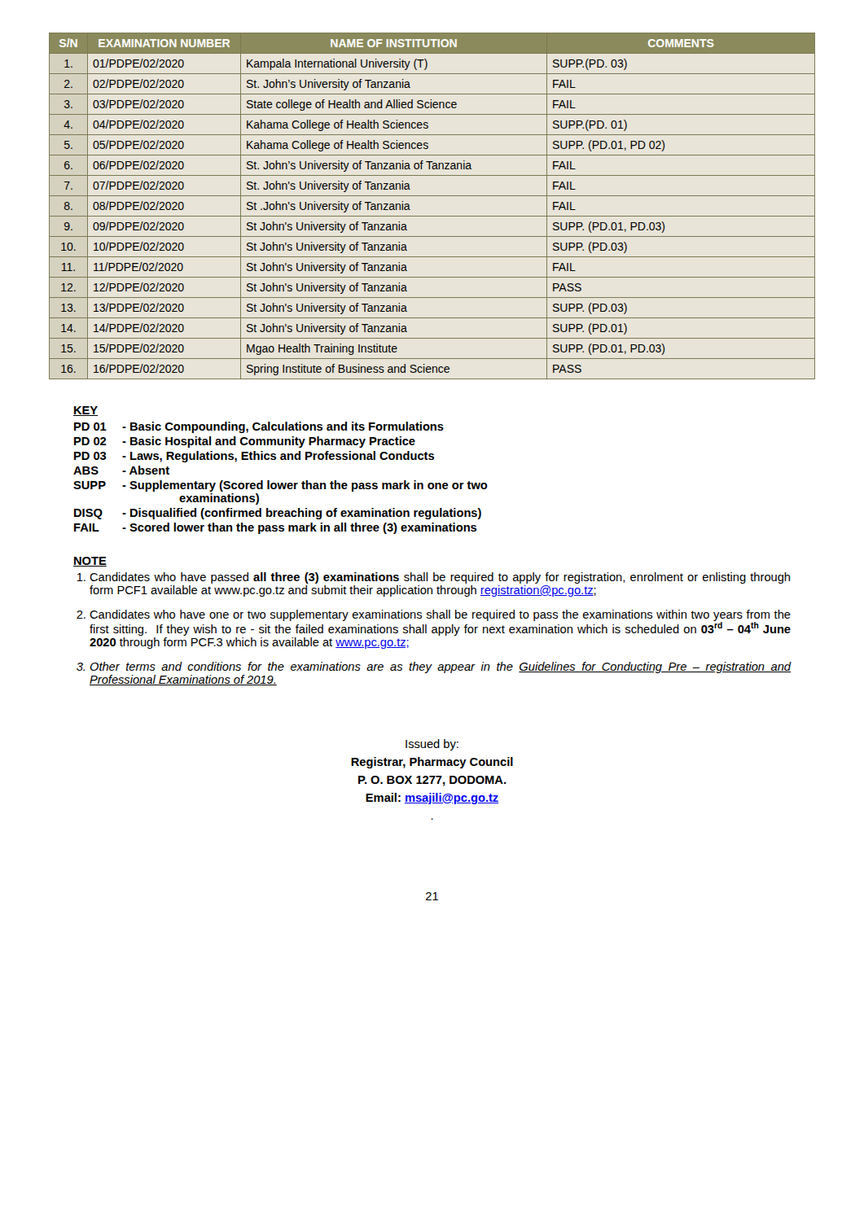| S/N | EXAMINATION NUMBER | NAME OF INSTITUTION | COMMENTS |
| --- | --- | --- | --- |
| 1. | 01/PDPE/02/2020 | Kampala International University (T) | SUPP.(PD. 03) |
| 2. | 02/PDPE/02/2020 | St. John’s University of Tanzania | FAIL |
| 3. | 03/PDPE/02/2020 | State college of Health and Allied Science | FAIL |
| 4. | 04/PDPE/02/2020 | Kahama College of Health Sciences | SUPP.(PD. 01) |
| 5. | 05/PDPE/02/2020 | Kahama College of Health Sciences | SUPP. (PD.01, PD 02) |
| 6. | 06/PDPE/02/2020 | St. John’s University of Tanzania of Tanzania | FAIL |
| 7. | 07/PDPE/02/2020 | St. John's University of Tanzania | FAIL |
| 8. | 08/PDPE/02/2020 | St .John's University of Tanzania | FAIL |
| 9. | 09/PDPE/02/2020 | St John's University of Tanzania | SUPP. (PD.01, PD.03) |
| 10. | 10/PDPE/02/2020 | St John's University of Tanzania | SUPP. (PD.03) |
| 11. | 11/PDPE/02/2020 | St John's University of Tanzania | FAIL |
| 12. | 12/PDPE/02/2020 | St John's University of Tanzania | PASS |
| 13. | 13/PDPE/02/2020 | St John's University of Tanzania | SUPP. (PD.03) |
| 14. | 14/PDPE/02/2020 | St John's University of Tanzania | SUPP. (PD.01) |
| 15. | 15/PDPE/02/2020 | Mgao Health Training Institute | SUPP. (PD.01, PD.03) |
| 16. | 16/PDPE/02/2020 | Spring Institute of Business and Science | PASS |
KEY
PD 01- Basic Compounding, Calculations and its Formulations
PD 02- Basic Hospital and Community Pharmacy Practice
PD 03- Laws, Regulations, Ethics and Professional Conducts
ABS- Absent
SUPP- Supplementary (Scored lower than the pass mark in one or two examinations)
DISQ- Disqualified (confirmed breaching of examination regulations)
FAIL- Scored lower than the pass mark in all three (3) examinations
NOTE
Candidates who have passed all three (3) examinations shall be required to apply for registration, enrolment or enlisting through form PCF1 available at www.pc.go.tz and submit their application through registration@pc.go.tz;
Candidates who have one or two supplementary examinations shall be required to pass the examinations within two years from the first sitting. If they wish to re - sit the failed examinations shall apply for next examination which is scheduled on 03rd – 04th June 2020 through form PCF.3 which is available at www.pc.go.tz;
Other terms and conditions for the examinations are as they appear in the Guidelines for Conducting Pre – registration and Professional Examinations of 2019.
Issued by:
Registrar, Pharmacy Council
P. O. BOX 1277, DODOMA.
Email: msajili@pc.go.tz
.
21